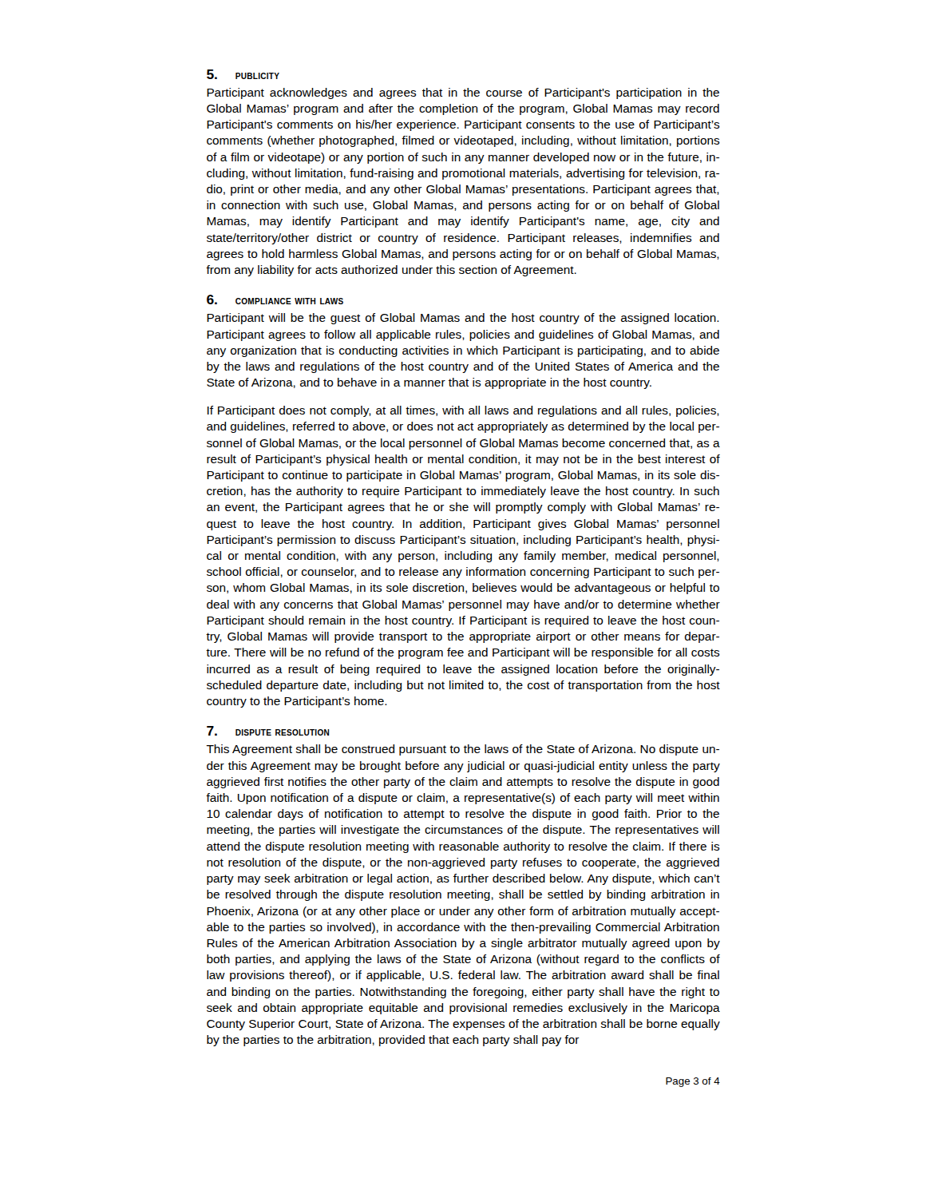5. Publicity
Participant acknowledges and agrees that in the course of Participant's participation in the Global Mamas’ program and after the completion of the program, Global Mamas may record Participant's comments on his/her experience. Participant consents to the use of Participant’s comments (whether photographed, filmed or videotaped, including, without limitation, portions of a film or videotape) or any portion of such in any manner developed now or in the future, including, without limitation, fund-raising and promotional materials, advertising for television, radio, print or other media, and any other Global Mamas’ presentations. Participant agrees that, in connection with such use, Global Mamas, and persons acting for or on behalf of Global Mamas, may identify Participant and may identify Participant's name, age, city and state/territory/other district or country of residence. Participant releases, indemnifies and agrees to hold harmless Global Mamas, and persons acting for or on behalf of Global Mamas, from any liability for acts authorized under this section of Agreement.
6. Compliance with Laws
Participant will be the guest of Global Mamas and the host country of the assigned location. Participant agrees to follow all applicable rules, policies and guidelines of Global Mamas, and any organization that is conducting activities in which Participant is participating, and to abide by the laws and regulations of the host country and of the United States of America and the State of Arizona, and to behave in a manner that is appropriate in the host country.
If Participant does not comply, at all times, with all laws and regulations and all rules, policies, and guidelines, referred to above, or does not act appropriately as determined by the local personnel of Global Mamas, or the local personnel of Global Mamas become concerned that, as a result of Participant’s physical health or mental condition, it may not be in the best interest of Participant to continue to participate in Global Mamas’ program, Global Mamas, in its sole discretion, has the authority to require Participant to immediately leave the host country. In such an event, the Participant agrees that he or she will promptly comply with Global Mamas’ request to leave the host country. In addition, Participant gives Global Mamas’ personnel Participant’s permission to discuss Participant’s situation, including Participant’s health, physical or mental condition, with any person, including any family member, medical personnel, school official, or counselor, and to release any information concerning Participant to such person, whom Global Mamas, in its sole discretion, believes would be advantageous or helpful to deal with any concerns that Global Mamas’ personnel may have and/or to determine whether Participant should remain in the host country. If Participant is required to leave the host country, Global Mamas will provide transport to the appropriate airport or other means for departure. There will be no refund of the program fee and Participant will be responsible for all costs incurred as a result of being required to leave the assigned location before the originally-scheduled departure date, including but not limited to, the cost of transportation from the host country to the Participant’s home.
7. Dispute Resolution
This Agreement shall be construed pursuant to the laws of the State of Arizona. No dispute under this Agreement may be brought before any judicial or quasi-judicial entity unless the party aggrieved first notifies the other party of the claim and attempts to resolve the dispute in good faith. Upon notification of a dispute or claim, a representative(s) of each party will meet within 10 calendar days of notification to attempt to resolve the dispute in good faith. Prior to the meeting, the parties will investigate the circumstances of the dispute. The representatives will attend the dispute resolution meeting with reasonable authority to resolve the claim. If there is not resolution of the dispute, or the non-aggrieved party refuses to cooperate, the aggrieved party may seek arbitration or legal action, as further described below. Any dispute, which can’t be resolved through the dispute resolution meeting, shall be settled by binding arbitration in Phoenix, Arizona (or at any other place or under any other form of arbitration mutually acceptable to the parties so involved), in accordance with the then-prevailing Commercial Arbitration Rules of the American Arbitration Association by a single arbitrator mutually agreed upon by both parties, and applying the laws of the State of Arizona (without regard to the conflicts of law provisions thereof), or if applicable, U.S. federal law. The arbitration award shall be final and binding on the parties. Notwithstanding the foregoing, either party shall have the right to seek and obtain appropriate equitable and provisional remedies exclusively in the Maricopa County Superior Court, State of Arizona. The expenses of the arbitration shall be borne equally by the parties to the arbitration, provided that each party shall pay for
Page 3 of 4